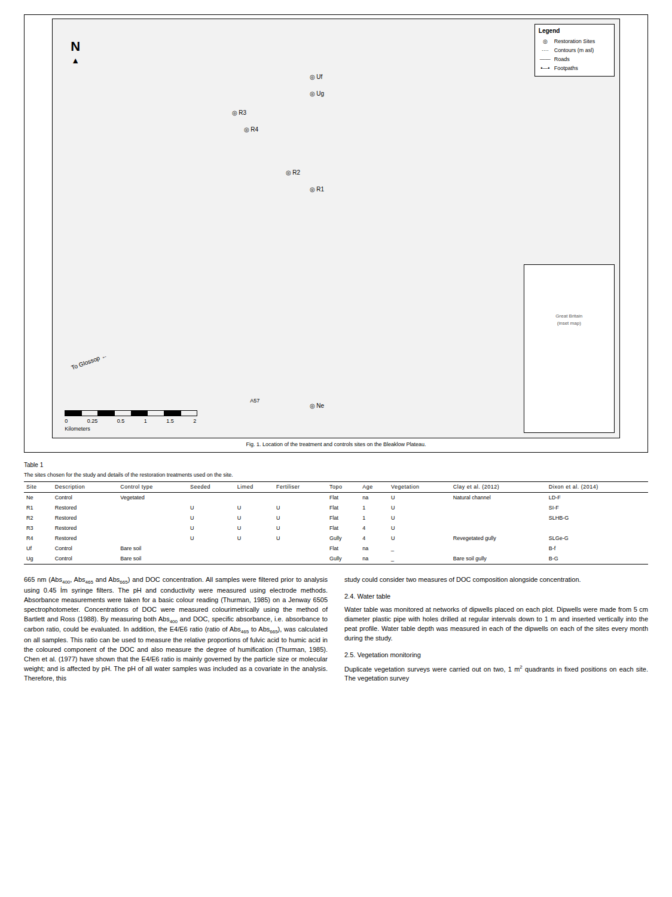N▲
Legend
◎Restoration Sites
····Contours (m asl)
——Roads
•—•Footpaths
Uf Ug R3 R4 R2 R1 Ne
To Glossop ←
A57
Great Britain
(inset map)
00.250.511.52
Kilometers
Fig. 1. Location of the treatment and controls sites on the Bleaklow Plateau.
Table 1
The sites chosen for the study and details of the restoration treatments used on the site.
| Site | Description | Control type | Seeded | Limed | Fertiliser | Topo | Age | Vegetation | Clay et al. (2012) | Dixon et al. (2014) |
| --- | --- | --- | --- | --- | --- | --- | --- | --- | --- | --- |
| Ne | Control | Vegetated | | | | Flat | na | U | Natural channel | LD-F |
| R1 | Restored | | U | U | U | Flat | 1 | U | | SI-F |
| R2 | Restored | | U | U | U | Flat | 1 | U | | SLHB-G |
| R3 | Restored | | U | U | U | Flat | 4 | U | | |
| R4 | Restored | | U | U | U | Gully | 4 | U | Revegetated gully | SLGe-G |
| Uf | Control | Bare soil | | | | Flat | na | _ | | B-f |
| Ug | Control | Bare soil | | | | Gully | na | _ | Bare soil gully | B-G |
665 nm (Abs400, Abs465 and Abs665) and DOC concentration. All samples were filtered prior to analysis using 0.45 İm syringe filters. The pH and conductivity were measured using electrode methods. Absorbance measurements were taken for a basic colour reading (Thurman, 1985) on a Jenway 6505 spectrophotometer. Concentrations of DOC were measured colourimetrically using the method of Bartlett and Ross (1988). By measuring both Abs400 and DOC, specific absorbance, i.e. absorbance to carbon ratio, could be evaluated. In addition, the E4/E6 ratio (ratio of Abs465 to Abs665), was calculated on all samples. This ratio can be used to measure the relative proportions of fulvic acid to humic acid in the coloured component of the DOC and also measure the degree of humification (Thurman, 1985). Chen et al. (1977) have shown that the E4/E6 ratio is mainly governed by the particle size or molecular weight; and is affected by pH. The pH of all water samples was included as a covariate in the analysis. Therefore, this
study could consider two measures of DOC composition alongside concentration.
2.4. Water table
Water table was monitored at networks of dipwells placed on each plot. Dipwells were made from 5 cm diameter plastic pipe with holes drilled at regular intervals down to 1 m and inserted vertically into the peat profile. Water table depth was measured in each of the dipwells on each of the sites every month during the study.
2.5. Vegetation monitoring
Duplicate vegetation surveys were carried out on two, 1 m2 quadrants in fixed positions on each site. The vegetation survey